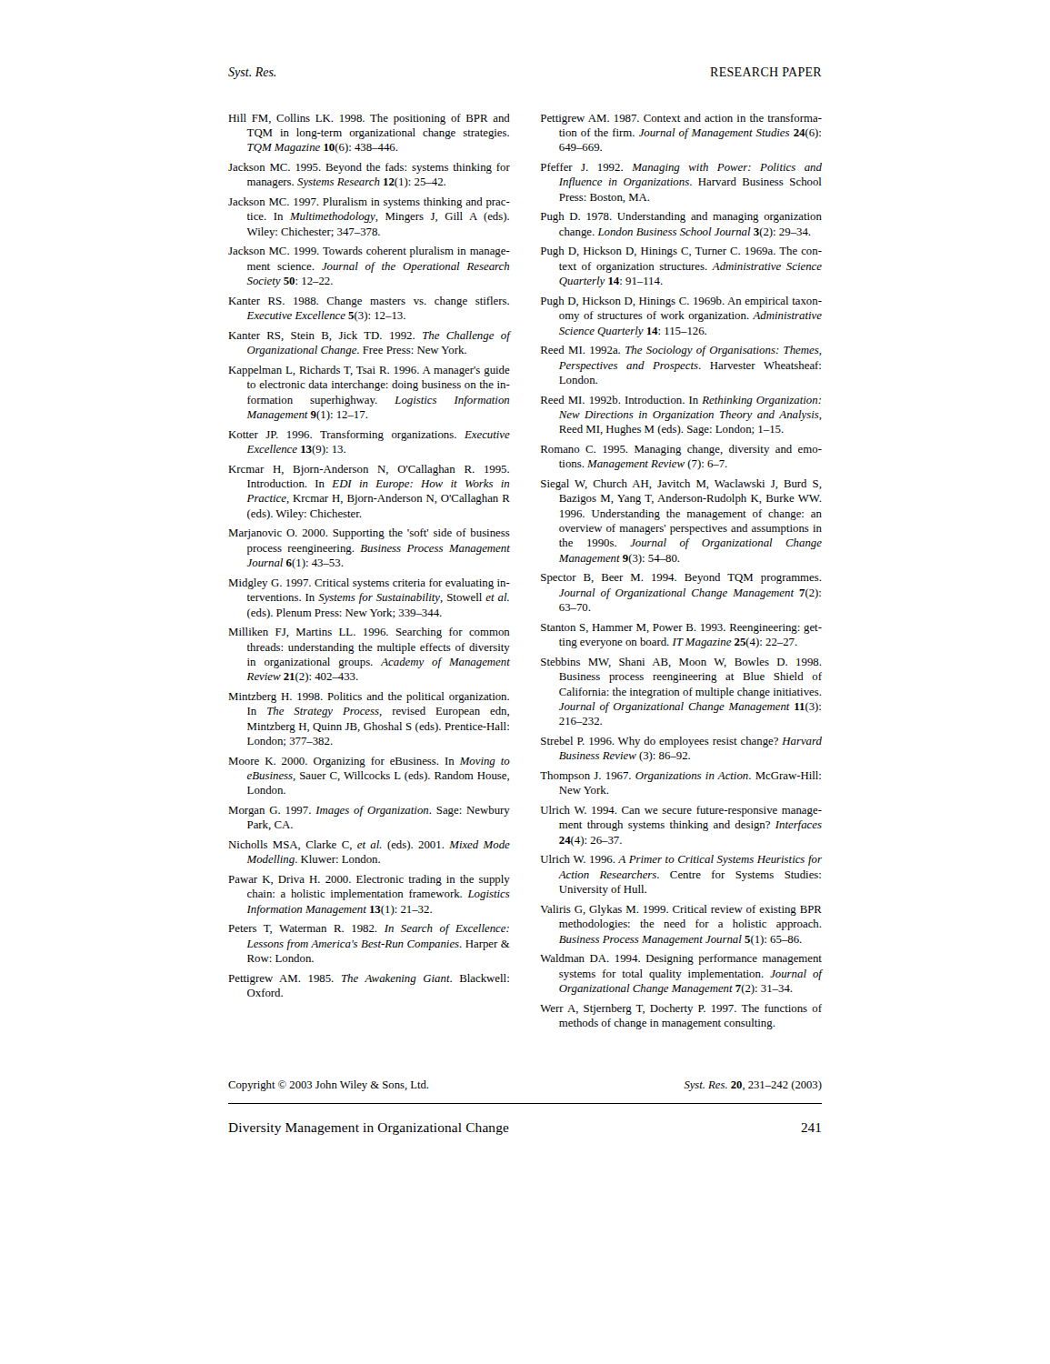Syst. Res.
RESEARCH PAPER
Hill FM, Collins LK. 1998. The positioning of BPR and TQM in long-term organizational change strategies. TQM Magazine 10(6): 438–446.
Jackson MC. 1995. Beyond the fads: systems thinking for managers. Systems Research 12(1): 25–42.
Jackson MC. 1997. Pluralism in systems thinking and practice. In Multimethodology, Mingers J, Gill A (eds). Wiley: Chichester; 347–378.
Jackson MC. 1999. Towards coherent pluralism in management science. Journal of the Operational Research Society 50: 12–22.
Kanter RS. 1988. Change masters vs. change stiflers. Executive Excellence 5(3): 12–13.
Kanter RS, Stein B, Jick TD. 1992. The Challenge of Organizational Change. Free Press: New York.
Kappelman L, Richards T, Tsai R. 1996. A manager's guide to electronic data interchange: doing business on the information superhighway. Logistics Information Management 9(1): 12–17.
Kotter JP. 1996. Transforming organizations. Executive Excellence 13(9): 13.
Krcmar H, Bjorn-Anderson N, O'Callaghan R. 1995. Introduction. In EDI in Europe: How it Works in Practice, Krcmar H, Bjorn-Anderson N, O'Callaghan R (eds). Wiley: Chichester.
Marjanovic O. 2000. Supporting the 'soft' side of business process reengineering. Business Process Management Journal 6(1): 43–53.
Midgley G. 1997. Critical systems criteria for evaluating interventions. In Systems for Sustainability, Stowell et al. (eds). Plenum Press: New York; 339–344.
Milliken FJ, Martins LL. 1996. Searching for common threads: understanding the multiple effects of diversity in organizational groups. Academy of Management Review 21(2): 402–433.
Mintzberg H. 1998. Politics and the political organization. In The Strategy Process, revised European edn, Mintzberg H, Quinn JB, Ghoshal S (eds). Prentice-Hall: London; 377–382.
Moore K. 2000. Organizing for eBusiness. In Moving to eBusiness, Sauer C, Willcocks L (eds). Random House, London.
Morgan G. 1997. Images of Organization. Sage: Newbury Park, CA.
Nicholls MSA, Clarke C, et al. (eds). 2001. Mixed Mode Modelling. Kluwer: London.
Pawar K, Driva H. 2000. Electronic trading in the supply chain: a holistic implementation framework. Logistics Information Management 13(1): 21–32.
Peters T, Waterman R. 1982. In Search of Excellence: Lessons from America's Best-Run Companies. Harper & Row: London.
Pettigrew AM. 1985. The Awakening Giant. Blackwell: Oxford.
Pettigrew AM. 1987. Context and action in the transformation of the firm. Journal of Management Studies 24(6): 649–669.
Pfeffer J. 1992. Managing with Power: Politics and Influence in Organizations. Harvard Business School Press: Boston, MA.
Pugh D. 1978. Understanding and managing organization change. London Business School Journal 3(2): 29–34.
Pugh D, Hickson D, Hinings C, Turner C. 1969a. The context of organization structures. Administrative Science Quarterly 14: 91–114.
Pugh D, Hickson D, Hinings C. 1969b. An empirical taxonomy of structures of work organization. Administrative Science Quarterly 14: 115–126.
Reed MI. 1992a. The Sociology of Organisations: Themes, Perspectives and Prospects. Harvester Wheatsheaf: London.
Reed MI. 1992b. Introduction. In Rethinking Organization: New Directions in Organization Theory and Analysis, Reed MI, Hughes M (eds). Sage: London; 1–15.
Romano C. 1995. Managing change, diversity and emotions. Management Review (7): 6–7.
Siegal W, Church AH, Javitch M, Waclawski J, Burd S, Bazigos M, Yang T, Anderson-Rudolph K, Burke WW. 1996. Understanding the management of change: an overview of managers' perspectives and assumptions in the 1990s. Journal of Organizational Change Management 9(3): 54–80.
Spector B, Beer M. 1994. Beyond TQM programmes. Journal of Organizational Change Management 7(2): 63–70.
Stanton S, Hammer M, Power B. 1993. Reengineering: getting everyone on board. IT Magazine 25(4): 22–27.
Stebbins MW, Shani AB, Moon W, Bowles D. 1998. Business process reengineering at Blue Shield of California: the integration of multiple change initiatives. Journal of Organizational Change Management 11(3): 216–232.
Strebel P. 1996. Why do employees resist change? Harvard Business Review (3): 86–92.
Thompson J. 1967. Organizations in Action. McGraw-Hill: New York.
Ulrich W. 1994. Can we secure future-responsive management through systems thinking and design? Interfaces 24(4): 26–37.
Ulrich W. 1996. A Primer to Critical Systems Heuristics for Action Researchers. Centre for Systems Studies: University of Hull.
Valiris G, Glykas M. 1999. Critical review of existing BPR methodologies: the need for a holistic approach. Business Process Management Journal 5(1): 65–86.
Waldman DA. 1994. Designing performance management systems for total quality implementation. Journal of Organizational Change Management 7(2): 31–34.
Werr A, Stjernberg T, Docherty P. 1997. The functions of methods of change in management consulting.
Copyright © 2003 John Wiley & Sons, Ltd.
Syst. Res. 20, 231–242 (2003)
Diversity Management in Organizational Change
241